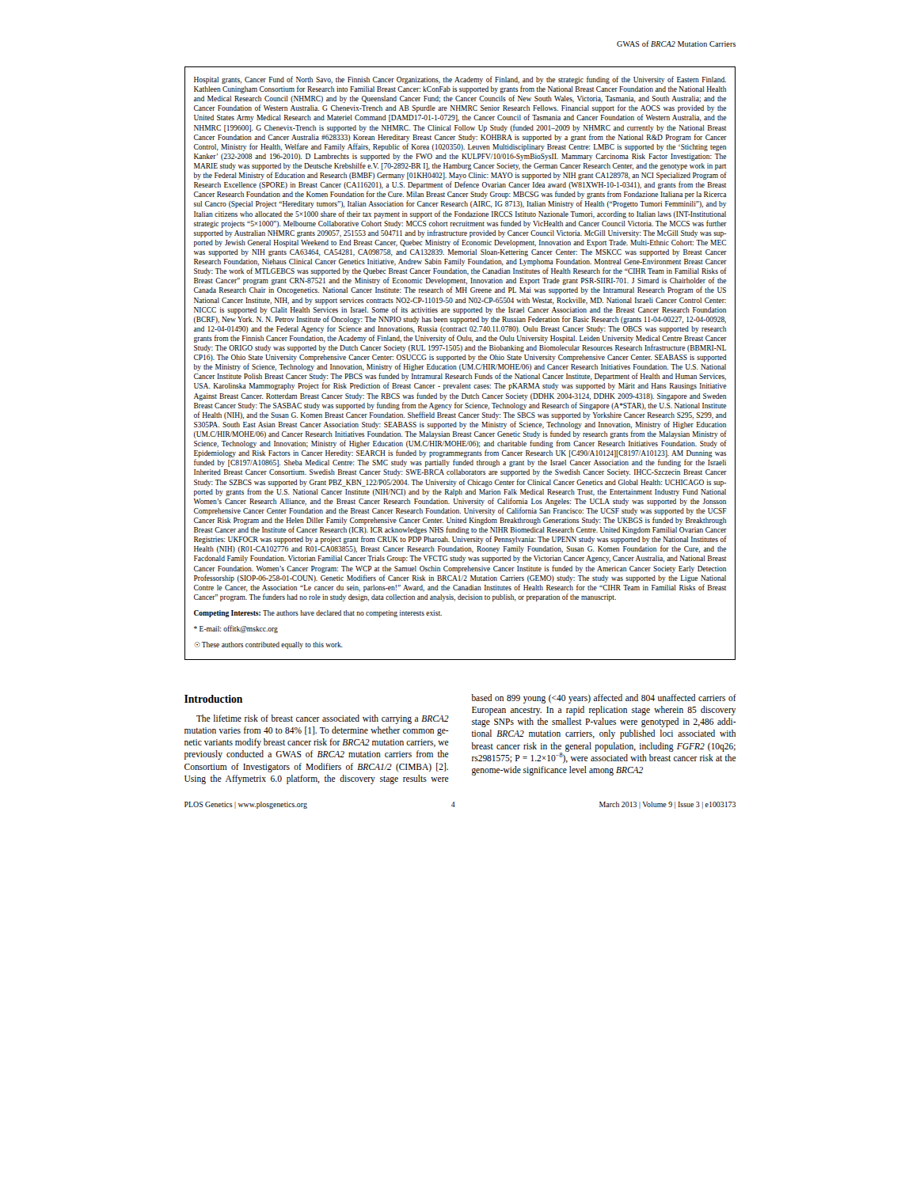GWAS of BRCA2 Mutation Carriers
Hospital grants, Cancer Fund of North Savo, the Finnish Cancer Organizations, the Academy of Finland, and by the strategic funding of the University of Eastern Finland. Kathleen Cuningham Consortium for Research into Familial Breast Cancer: kConFab is supported by grants from the National Breast Cancer Foundation and the National Health and Medical Research Council (NHMRC) and by the Queensland Cancer Fund; the Cancer Councils of New South Wales, Victoria, Tasmania, and South Australia; and the Cancer Foundation of Western Australia. G Chenevix-Trench and AB Spurdle are NHMRC Senior Research Fellows. Financial support for the AOCS was provided by the United States Army Medical Research and Materiel Command [DAMD17-01-1-0729], the Cancer Council of Tasmania and Cancer Foundation of Western Australia, and the NHMRC [199600]. G Chenevix-Trench is supported by the NHMRC. The Clinical Follow Up Study (funded 2001–2009 by NHMRC and currently by the National Breast Cancer Foundation and Cancer Australia #628333) Korean Hereditary Breast Cancer Study: KOHBRA is supported by a grant from the National R&D Program for Cancer Control, Ministry for Health, Welfare and Family Affairs, Republic of Korea (1020350). Leuven Multidisciplinary Breast Centre: LMBC is supported by the ‘Stichting tegen Kanker’ (232-2008 and 196-2010). D Lambrechts is supported by the FWO and the KULPFV/10/016-SymBioSysII. Mammary Carcinoma Risk Factor Investigation: The MARIE study was supported by the Deutsche Krebshilfe e.V. [70-2892-BR I], the Hamburg Cancer Society, the German Cancer Research Center, and the genotype work in part by the Federal Ministry of Education and Research (BMBF) Germany [01KH0402]. Mayo Clinic: MAYO is supported by NIH grant CA128978, an NCI Specialized Program of Research Excellence (SPORE) in Breast Cancer (CA116201), a U.S. Department of Defence Ovarian Cancer Idea award (W81XWH-10-1-0341), and grants from the Breast Cancer Research Foundation and the Komen Foundation for the Cure. Milan Breast Cancer Study Group: MBCSG was funded by grants from Fondazione Italiana per la Ricerca sul Cancro (Special Project “Hereditary tumors”), Italian Association for Cancer Research (AIRC, IG 8713), Italian Ministry of Health (“Progetto Tumori Femminili”), and by Italian citizens who allocated the 5×1000 share of their tax payment in support of the Fondazione IRCCS Istituto Nazionale Tumori, according to Italian laws (INT-Institutional strategic projects “5×1000”). Melbourne Collaborative Cohort Study: MCCS cohort recruitment was funded by VicHealth and Cancer Council Victoria. The MCCS was further supported by Australian NHMRC grants 209057, 251553 and 504711 and by infrastructure provided by Cancer Council Victoria. McGill University: The McGill Study was supported by Jewish General Hospital Weekend to End Breast Cancer, Quebec Ministry of Economic Development, Innovation and Export Trade. Multi-Ethnic Cohort: The MEC was supported by NIH grants CA63464, CA54281, CA098758, and CA132839. Memorial Sloan-Kettering Cancer Center: The MSKCC was supported by Breast Cancer Research Foundation, Niehaus Clinical Cancer Genetics Initiative, Andrew Sabin Family Foundation, and Lymphoma Foundation. Montreal Gene-Environment Breast Cancer Study: The work of MTLGEBCS was supported by the Quebec Breast Cancer Foundation, the Canadian Institutes of Health Research for the “CIHR Team in Familial Risks of Breast Cancer” program grant CRN-87521 and the Ministry of Economic Development, Innovation and Export Trade grant PSR-SIIRI-701. J Simard is Chairholder of the Canada Research Chair in Oncogenetics. National Cancer Institute: The research of MH Greene and PL Mai was supported by the Intramural Research Program of the US National Cancer Institute, NIH, and by support services contracts NO2-CP-11019-50 and N02-CP-65504 with Westat, Rockville, MD. National Israeli Cancer Control Center: NICCC is supported by Clalit Health Services in Israel. Some of its activities are supported by the Israel Cancer Association and the Breast Cancer Research Foundation (BCRF), New York. N. N. Petrov Institute of Oncology: The NNPIO study has been supported by the Russian Federation for Basic Research (grants 11-04-00227, 12-04-00928, and 12-04-01490) and the Federal Agency for Science and Innovations, Russia (contract 02.740.11.0780). Oulu Breast Cancer Study: The OBCS was supported by research grants from the Finnish Cancer Foundation, the Academy of Finland, the University of Oulu, and the Oulu University Hospital. Leiden University Medical Centre Breast Cancer Study: The ORIGO study was supported by the Dutch Cancer Society (RUL 1997-1505) and the Biobanking and Biomolecular Resources Research Infrastructure (BBMRI-NL CP16). The Ohio State University Comprehensive Cancer Center: OSUCCG is supported by the Ohio State University Comprehensive Cancer Center. SEABASS is supported by the Ministry of Science, Technology and Innovation, Ministry of Higher Education (UM.C/HIR/MOHE/06) and Cancer Research Initiatives Foundation. The U.S. National Cancer Institute Polish Breast Cancer Study: The PBCS was funded by Intramural Research Funds of the National Cancer Institute, Department of Health and Human Services, USA. Karolinska Mammography Project for Risk Prediction of Breast Cancer - prevalent cases: The pKARMA study was supported by Märit and Hans Rausings Initiative Against Breast Cancer. Rotterdam Breast Cancer Study: The RBCS was funded by the Dutch Cancer Society (DDHK 2004-3124, DDHK 2009-4318). Singapore and Sweden Breast Cancer Study: The SASBAC study was supported by funding from the Agency for Science, Technology and Research of Singapore (A*STAR), the U.S. National Institute of Health (NIH), and the Susan G. Komen Breast Cancer Foundation. Sheffield Breast Cancer Study: The SBCS was supported by Yorkshire Cancer Research S295, S299, and S305PA. South East Asian Breast Cancer Association Study: SEABASS is supported by the Ministry of Science, Technology and Innovation, Ministry of Higher Education (UM.C/HIR/MOHE/06) and Cancer Research Initiatives Foundation. The Malaysian Breast Cancer Genetic Study is funded by research grants from the Malaysian Ministry of Science, Technology and Innovation; Ministry of Higher Education (UM.C/HIR/MOHE/06); and charitable funding from Cancer Research Initiatives Foundation. Study of Epidemiology and Risk Factors in Cancer Heredity: SEARCH is funded by programmegrants from Cancer Research UK [C490/A10124][C8197/A10123]. AM Dunning was funded by [C8197/A10865]. Sheba Medical Centre: The SMC study was partially funded through a grant by the Israel Cancer Association and the funding for the Israeli Inherited Breast Cancer Consortium. Swedish Breast Cancer Study: SWE-BRCA collaborators are supported by the Swedish Cancer Society. IHCC-Szczecin Breast Cancer Study: The SZBCS was supported by Grant PBZ_KBN_122/P05/2004. The University of Chicago Center for Clinical Cancer Genetics and Global Health: UCHICAGO is supported by grants from the U.S. National Cancer Institute (NIH/NCI) and by the Ralph and Marion Falk Medical Research Trust, the Entertainment Industry Fund National Women’s Cancer Research Alliance, and the Breast Cancer Research Foundation. University of California Los Angeles: The UCLA study was supported by the Jonsson Comprehensive Cancer Center Foundation and the Breast Cancer Research Foundation. University of California San Francisco: The UCSF study was supported by the UCSF Cancer Risk Program and the Helen Diller Family Comprehensive Cancer Center. United Kingdom Breakthrough Generations Study: The UKBGS is funded by Breakthrough Breast Cancer and the Institute of Cancer Research (ICR). ICR acknowledges NHS funding to the NIHR Biomedical Research Centre. United Kingdom Familial Ovarian Cancer Registries: UKFOCR was supported by a project grant from CRUK to PDP Pharoah. University of Pennsylvania: The UPENN study was supported by the National Institutes of Health (NIH) (R01-CA102776 and R01-CA083855), Breast Cancer Research Foundation, Rooney Family Foundation, Susan G. Komen Foundation for the Cure, and the Facdonald Family Foundation. Victorian Familial Cancer Trials Group: The VFCTG study was supported by the Victorian Cancer Agency, Cancer Australia, and National Breast Cancer Foundation. Women’s Cancer Program: The WCP at the Samuel Oschin Comprehensive Cancer Institute is funded by the American Cancer Society Early Detection Professorship (SIOP-06-258-01-COUN). Genetic Modifiers of Cancer Risk in BRCA1/2 Mutation Carriers (GEMO) study: The study was supported by the Ligue National Contre le Cancer, the Association “Le cancer du sein, parlons-en!” Award, and the Canadian Institutes of Health Research for the “CIHR Team in Familial Risks of Breast Cancer” program. The funders had no role in study design, data collection and analysis, decision to publish, or preparation of the manuscript.
Competing Interests: The authors have declared that no competing interests exist.
* E-mail: offitk@mskcc.org
☉ These authors contributed equally to this work.
Introduction
The lifetime risk of breast cancer associated with carrying a BRCA2 mutation varies from 40 to 84% [1]. To determine whether common genetic variants modify breast cancer risk for BRCA2 mutation carriers, we previously conducted a GWAS of BRCA2 mutation carriers from the Consortium of Investigators of Modifiers of BRCA1/2 (CIMBA) [2]. Using the Affymetrix 6.0 platform, the discovery stage results were based on 899 young (<40 years) affected and 804 unaffected carriers of European ancestry. In a rapid replication stage wherein 85 discovery stage SNPs with the smallest P-values were genotyped in 2,486 additional BRCA2 mutation carriers, only published loci associated with breast cancer risk in the general population, including FGFR2 (10q26; rs2981575; P = 1.2×10−8), were associated with breast cancer risk at the genome-wide significance level among BRCA2
PLOS Genetics | www.plosgenetics.org
4
March 2013 | Volume 9 | Issue 3 | e1003173